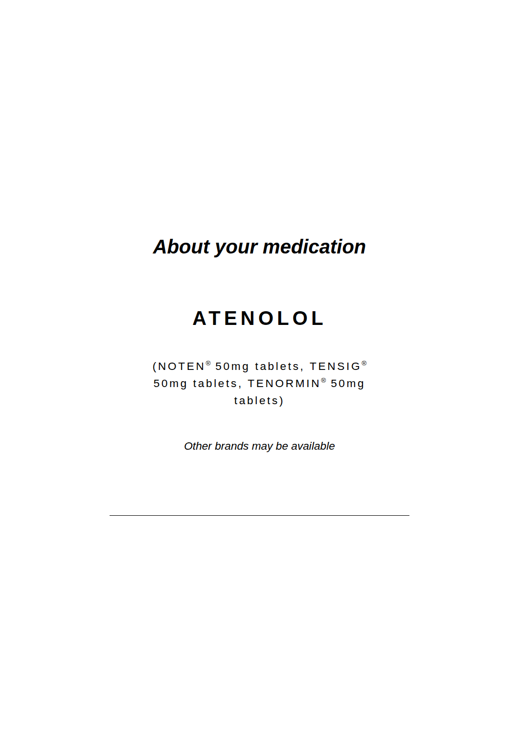About your medication
ATENOLOL
(NOTEN® 50mg tablets, TENSIG®
50mg tablets, TENORMIN® 50mg
tablets)
Other brands may be available